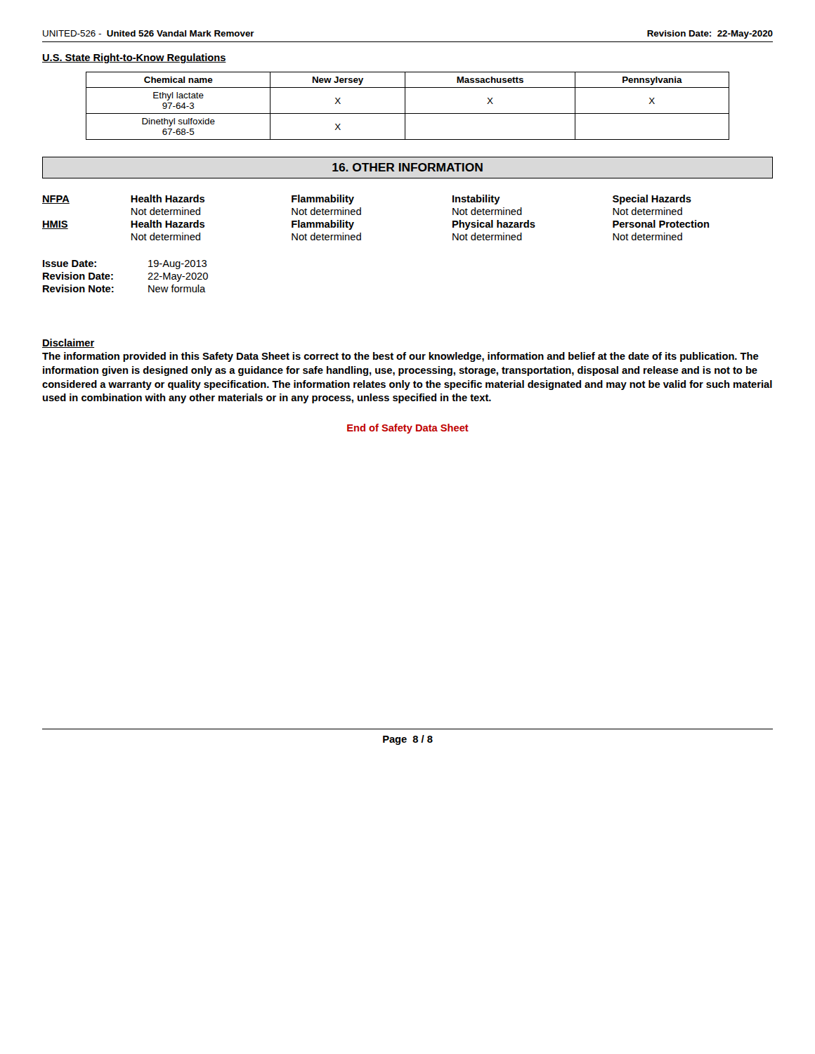UNITED-526 - United 526 Vandal Mark Remover
Revision Date: 22-May-2020
U.S. State Right-to-Know Regulations
| Chemical name | New Jersey | Massachusetts | Pennsylvania |
| --- | --- | --- | --- |
| Ethyl lactate 97-64-3 | X | X | X |
| Dinethyl sulfoxide 67-68-5 | X | | |
16. OTHER INFORMATION
| NFPA | Health Hazards | Flammability | Instability | Special Hazards |
| | Not determined | Not determined | Not determined | Not determined |
| HMIS | Health Hazards | Flammability | Physical hazards | Personal Protection |
| | Not determined | Not determined | Not determined | Not determined |
| Issue Date: | 19-Aug-2013 |
| Revision Date: | 22-May-2020 |
| Revision Note: | New formula |
Disclaimer
The information provided in this Safety Data Sheet is correct to the best of our knowledge, information and belief at the date of its publication. The information given is designed only as a guidance for safe handling, use, processing, storage, transportation, disposal and release and is not to be considered a warranty or quality specification. The information relates only to the specific material designated and may not be valid for such material used in combination with any other materials or in any process, unless specified in the text.
End of Safety Data Sheet
Page 8 / 8